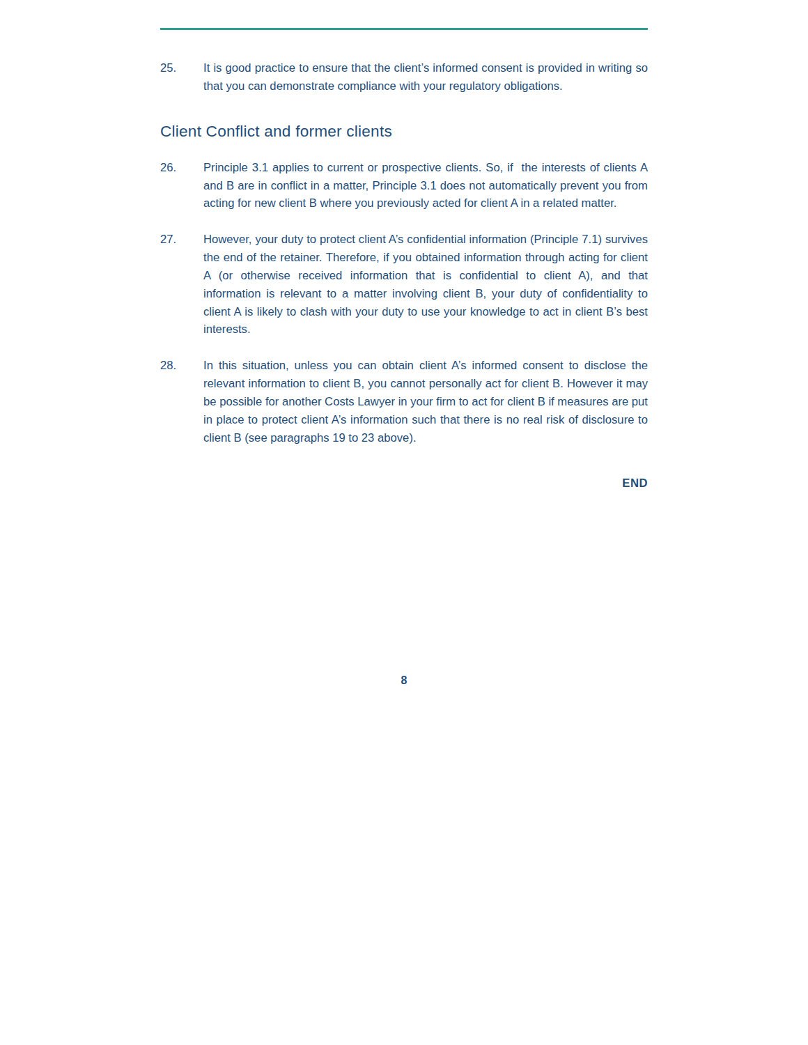25. It is good practice to ensure that the client’s informed consent is provided in writing so that you can demonstrate compliance with your regulatory obligations.
Client Conflict and former clients
26. Principle 3.1 applies to current or prospective clients. So, if the interests of clients A and B are in conflict in a matter, Principle 3.1 does not automatically prevent you from acting for new client B where you previously acted for client A in a related matter.
27. However, your duty to protect client A’s confidential information (Principle 7.1) survives the end of the retainer. Therefore, if you obtained information through acting for client A (or otherwise received information that is confidential to client A), and that information is relevant to a matter involving client B, your duty of confidentiality to client A is likely to clash with your duty to use your knowledge to act in client B’s best interests.
28. In this situation, unless you can obtain client A’s informed consent to disclose the relevant information to client B, you cannot personally act for client B. However it may be possible for another Costs Lawyer in your firm to act for client B if measures are put in place to protect client A’s information such that there is no real risk of disclosure to client B (see paragraphs 19 to 23 above).
END
8